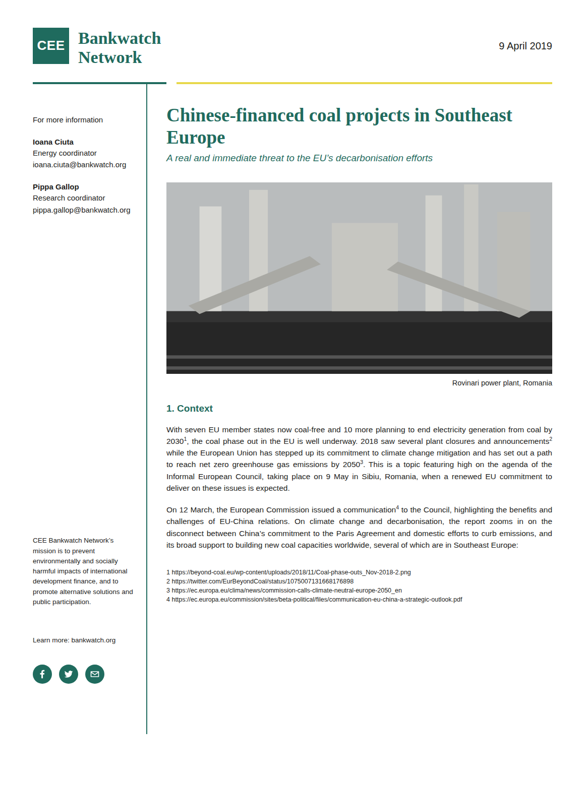CEE
Bankwatch
Network
9 April 2019
For more information
Ioana Ciuta
Energy coordinator
ioana.ciuta@bankwatch.org
Pippa Gallop
Research coordinator
pippa.gallop@bankwatch.org
CEE Bankwatch Network’s mission is to prevent environmentally and socially harmful impacts of international development finance, and to promote alternative solutions and public participation.
Learn more: bankwatch.org
Chinese-financed coal projects in Southeast Europe
A real and immediate threat to the EU’s decarbonisation efforts
Rovinari power plant, Romania
1. Context
With seven EU member states now coal-free and 10 more planning to end electricity generation from coal by 20301, the coal phase out in the EU is well underway. 2018 saw several plant closures and announcements2 while the European Union has stepped up its commitment to climate change mitigation and has set out a path to reach net zero greenhouse gas emissions by 20503. This is a topic featuring high on the agenda of the Informal European Council, taking place on 9 May in Sibiu, Romania, when a renewed EU commitment to deliver on these issues is expected.
On 12 March, the European Commission issued a communication4 to the Council, highlighting the benefits and challenges of EU-China relations. On climate change and decarbonisation, the report zooms in on the disconnect between China’s commitment to the Paris Agreement and domestic efforts to curb emissions, and its broad support to building new coal capacities worldwide, several of which are in Southeast Europe:
1 https://beyond-coal.eu/wp-content/uploads/2018/11/Coal-phase-outs_Nov-2018-2.png
2 https://twitter.com/EurBeyondCoal/status/1075007131668176898
3 https://ec.europa.eu/clima/news/commission-calls-climate-neutral-europe-2050_en
4 https://ec.europa.eu/commission/sites/beta-political/files/communication-eu-china-a-strategic-outlook.pdf